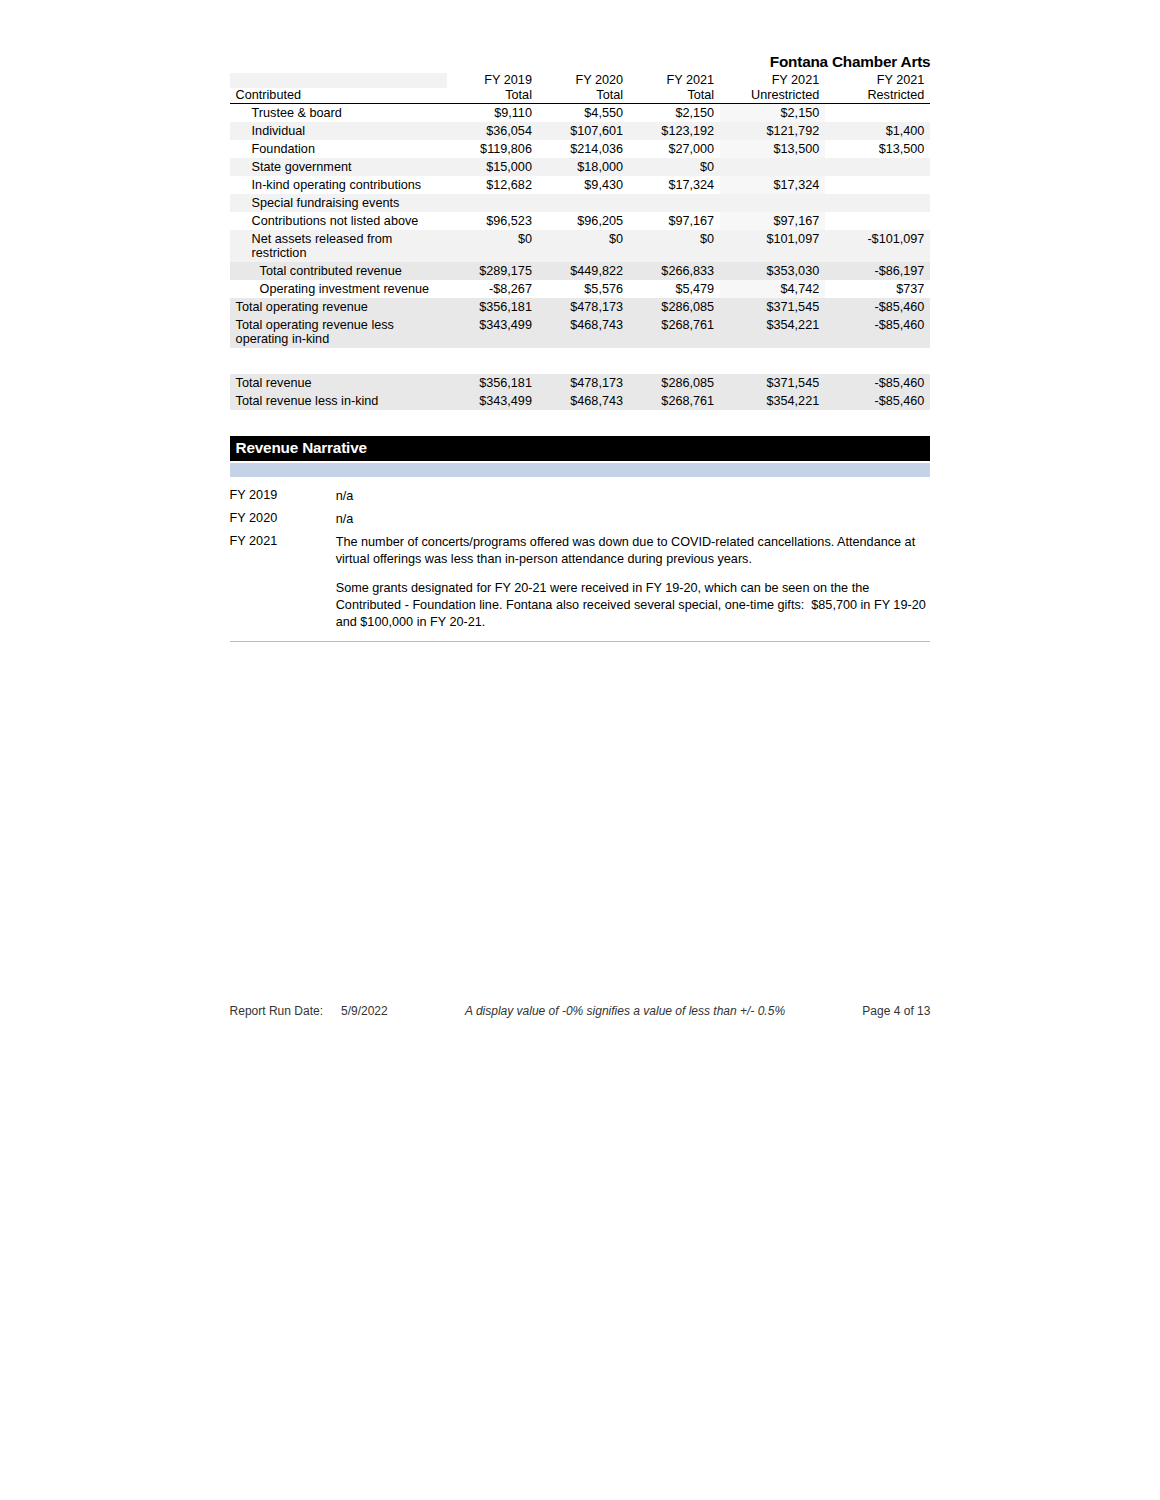Fontana Chamber Arts
| | FY 2019 | FY 2020 | FY 2021 | FY 2021 | FY 2021 |
| --- | --- | --- | --- | --- | --- |
| Contributed | Total | Total | Total | Unrestricted | Restricted |
| Trustee & board | $9,110 | $4,550 | $2,150 | $2,150 | |
| Individual | $36,054 | $107,601 | $123,192 | $121,792 | $1,400 |
| Foundation | $119,806 | $214,036 | $27,000 | $13,500 | $13,500 |
| State government | $15,000 | $18,000 | $0 | | |
| In-kind operating contributions | $12,682 | $9,430 | $17,324 | $17,324 | |
| Special fundraising events | | | | | |
| Contributions not listed above | $96,523 | $96,205 | $97,167 | $97,167 | |
| Net assets released from restriction | $0 | $0 | $0 | $101,097 | -$101,097 |
| Total contributed revenue | $289,175 | $449,822 | $266,833 | $353,030 | -$86,197 |
| Operating investment revenue | -$8,267 | $5,576 | $5,479 | $4,742 | $737 |
| Total operating revenue | $356,181 | $478,173 | $286,085 | $371,545 | -$85,460 |
| Total operating revenue less operating in-kind | $343,499 | $468,743 | $268,761 | $354,221 | -$85,460 |
| Total revenue | $356,181 | $478,173 | $286,085 | $371,545 | -$85,460 |
| Total revenue less in-kind | $343,499 | $468,743 | $268,761 | $354,221 | -$85,460 |
Revenue Narrative
| FY 2019 | n/a |
| FY 2020 | n/a |
| FY 2021 | The number of concerts/programs offered was down due to COVID-related cancellations. Attendance at virtual offerings was less than in-person attendance during previous years. Some grants designated for FY 20-21 were received in FY 19-20, which can be seen on the the Contributed - Foundation line. Fontana also received several special, one-time gifts: $85,700 in FY 19-20 and $100,000 in FY 20-21. |
Report Run Date: 5/9/2022 A display value of -0% signifies a value of less than +/- 0.5% Page 4 of 13